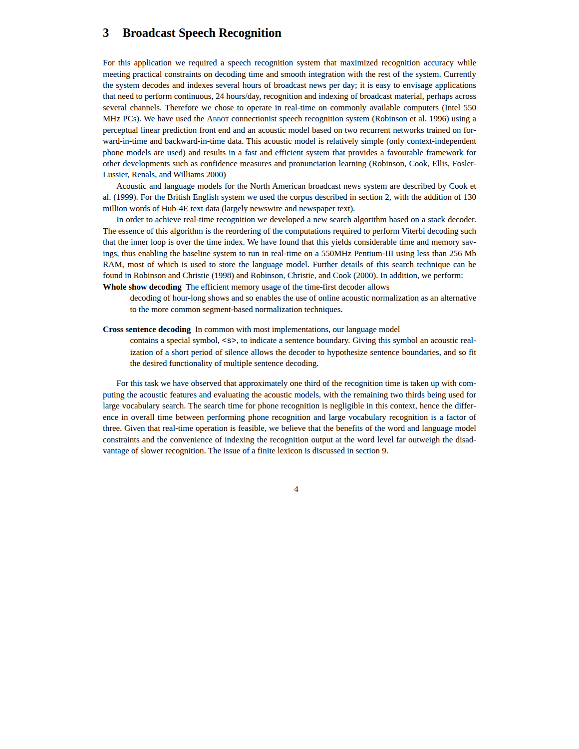3 Broadcast Speech Recognition
For this application we required a speech recognition system that maximized recognition accuracy while meeting practical constraints on decoding time and smooth integration with the rest of the system. Currently the system decodes and indexes several hours of broadcast news per day; it is easy to envisage applications that need to perform continuous, 24 hours/day, recognition and indexing of broadcast material, perhaps across several channels. Therefore we chose to operate in real-time on commonly available computers (Intel 550 MHz PCs). We have used the Abbot connectionist speech recognition system (Robinson et al. 1996) using a perceptual linear prediction front end and an acoustic model based on two recurrent networks trained on forward-in-time and backward-in-time data. This acoustic model is relatively simple (only context-independent phone models are used) and results in a fast and efficient system that provides a favourable framework for other developments such as confidence measures and pronunciation learning (Robinson, Cook, Ellis, Fosler-Lussier, Renals, and Williams 2000)
Acoustic and language models for the North American broadcast news system are described by Cook et al. (1999). For the British English system we used the corpus described in section 2, with the addition of 130 million words of Hub-4E text data (largely newswire and newspaper text).
In order to achieve real-time recognition we developed a new search algorithm based on a stack decoder. The essence of this algorithm is the reordering of the computations required to perform Viterbi decoding such that the inner loop is over the time index. We have found that this yields considerable time and memory savings, thus enabling the baseline system to run in real-time on a 550MHz Pentium-III using less than 256 Mb RAM, most of which is used to store the language model. Further details of this search technique can be found in Robinson and Christie (1998) and Robinson, Christie, and Cook (2000). In addition, we perform:
Whole show decoding The efficient memory usage of the time-first decoder allows
decoding of hour-long shows and so enables the use of online acoustic normalization as an alternative to the more common segment-based normalization techniques.
Cross sentence decoding In common with most implementations, our language model
contains a special symbol, <s>, to indicate a sentence boundary. Giving this symbol an acoustic realization of a short period of silence allows the decoder to hypothesize sentence boundaries, and so fit the desired functionality of multiple sentence decoding.
For this task we have observed that approximately one third of the recognition time is taken up with computing the acoustic features and evaluating the acoustic models, with the remaining two thirds being used for large vocabulary search. The search time for phone recognition is negligible in this context, hence the difference in overall time between performing phone recognition and large vocabulary recognition is a factor of three. Given that real-time operation is feasible, we believe that the benefits of the word and language model constraints and the convenience of indexing the recognition output at the word level far outweigh the disadvantage of slower recognition. The issue of a finite lexicon is discussed in section 9.
4